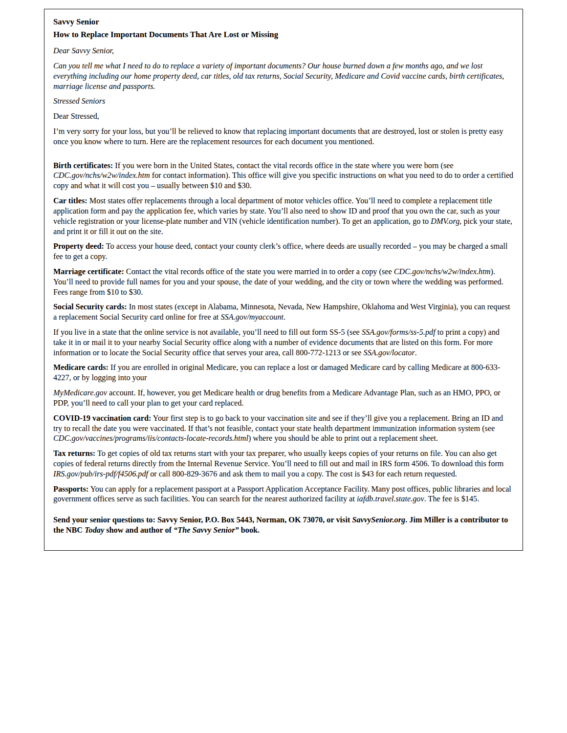Savvy Senior
How to Replace Important Documents That Are Lost or Missing
Dear Savvy Senior,
Can you tell me what I need to do to replace a variety of important documents? Our house burned down a few months ago, and we lost everything including our home property deed, car titles, old tax returns, Social Security, Medicare and Covid vaccine cards, birth certificates, marriage license and passports.
Stressed Seniors
Dear Stressed,
I’m very sorry for your loss, but you’ll be relieved to know that replacing important documents that are destroyed, lost or stolen is pretty easy once you know where to turn. Here are the replacement resources for each document you mentioned.
Birth certificates: If you were born in the United States, contact the vital records office in the state where you were born (see CDC.gov/nchs/w2w/index.htm for contact information). This office will give you specific instructions on what you need to do to order a certified copy and what it will cost you – usually between $10 and $30.
Car titles: Most states offer replacements through a local department of motor vehicles office. You’ll need to complete a replacement title application form and pay the application fee, which varies by state. You’ll also need to show ID and proof that you own the car, such as your vehicle registration or your license-plate number and VIN (vehicle identification number). To get an application, go to DMV.org, pick your state, and print it or fill it out on the site.
Property deed: To access your house deed, contact your county clerk’s office, where deeds are usually recorded – you may be charged a small fee to get a copy.
Marriage certificate: Contact the vital records office of the state you were married in to order a copy (see CDC.gov/nchs/w2w/index.htm). You’ll need to provide full names for you and your spouse, the date of your wedding, and the city or town where the wedding was performed. Fees range from $10 to $30.
Social Security cards: In most states (except in Alabama, Minnesota, Nevada, New Hampshire, Oklahoma and West Virginia), you can request a replacement Social Security card online for free at SSA.gov/myaccount.
If you live in a state that the online service is not available, you’ll need to fill out form SS-5 (see SSA.gov/forms/ss-5.pdf to print a copy) and take it in or mail it to your nearby Social Security office along with a number of evidence documents that are listed on this form. For more information or to locate the Social Security office that serves your area, call 800-772-1213 or see SSA.gov/locator.
Medicare cards: If you are enrolled in original Medicare, you can replace a lost or damaged Medicare card by calling Medicare at 800-633-4227, or by logging into your
MyMedicare.gov account. If, however, you get Medicare health or drug benefits from a Medicare Advantage Plan, such as an HMO, PPO, or PDP, you’ll need to call your plan to get your card replaced.
COVID-19 vaccination card: Your first step is to go back to your vaccination site and see if they’ll give you a replacement. Bring an ID and try to recall the date you were vaccinated. If that’s not feasible, contact your state health department immunization information system (see CDC.gov/vaccines/programs/iis/contacts-locate-records.html) where you should be able to print out a replacement sheet.
Tax returns: To get copies of old tax returns start with your tax preparer, who usually keeps copies of your returns on file. You can also get copies of federal returns directly from the Internal Revenue Service. You’ll need to fill out and mail in IRS form 4506. To download this form IRS.gov/pub/irs-pdf/f4506.pdf or call 800-829-3676 and ask them to mail you a copy. The cost is $43 for each return requested.
Passports: You can apply for a replacement passport at a Passport Application Acceptance Facility. Many post offices, public libraries and local government offices serve as such facilities. You can search for the nearest authorized facility at iafdb.travel.state.gov. The fee is $145.
Send your senior questions to: Savvy Senior, P.O. Box 5443, Norman, OK 73070, or visit SavvySenior.org. Jim Miller is a contributor to the NBC Today show and author of “The Savvy Senior” book.